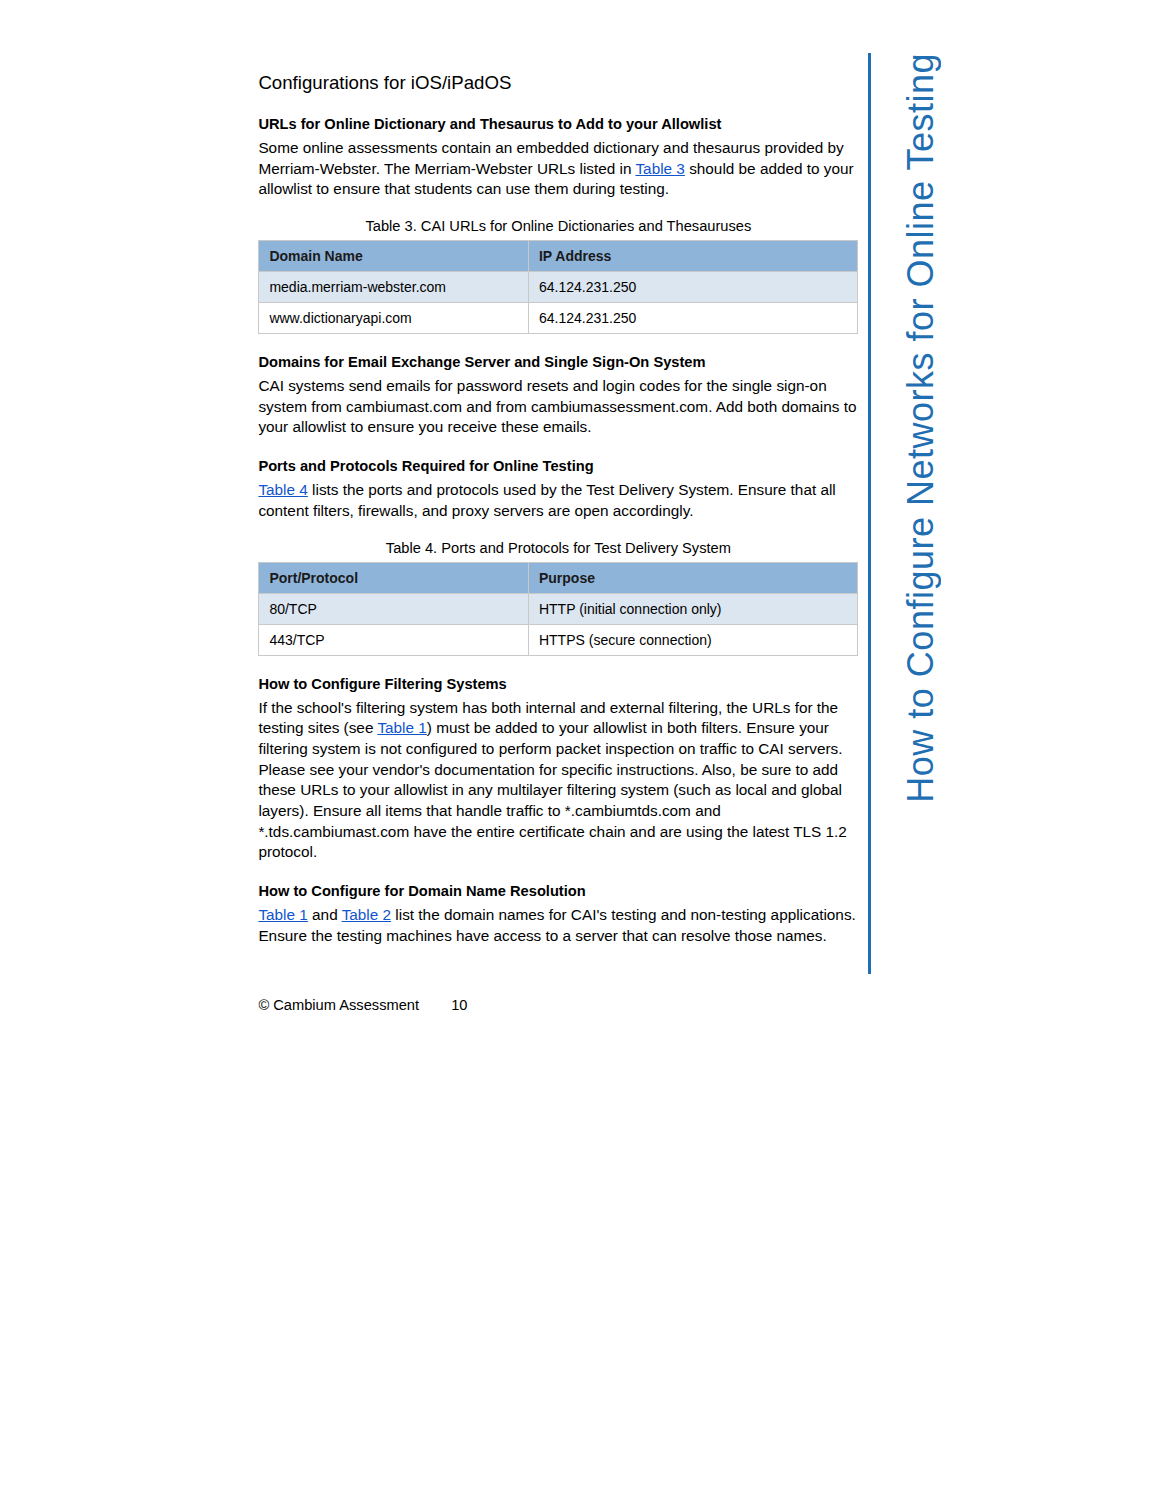How to Configure Networks for Online Testing
Configurations for iOS/iPadOS
URLs for Online Dictionary and Thesaurus to Add to your Allowlist
Some online assessments contain an embedded dictionary and thesaurus provided by Merriam-Webster. The Merriam-Webster URLs listed in Table 3 should be added to your allowlist to ensure that students can use them during testing.
Table 3. CAI URLs for Online Dictionaries and Thesauruses
| Domain Name | IP Address |
| --- | --- |
| media.merriam-webster.com | 64.124.231.250 |
| www.dictionaryapi.com | 64.124.231.250 |
Domains for Email Exchange Server and Single Sign-On System
CAI systems send emails for password resets and login codes for the single sign-on system from cambiumast.com and from cambiumassessment.com. Add both domains to your allowlist to ensure you receive these emails.
Ports and Protocols Required for Online Testing
Table 4 lists the ports and protocols used by the Test Delivery System. Ensure that all content filters, firewalls, and proxy servers are open accordingly.
Table 4. Ports and Protocols for Test Delivery System
| Port/Protocol | Purpose |
| --- | --- |
| 80/TCP | HTTP (initial connection only) |
| 443/TCP | HTTPS (secure connection) |
How to Configure Filtering Systems
If the school's filtering system has both internal and external filtering, the URLs for the testing sites (see Table 1) must be added to your allowlist in both filters. Ensure your filtering system is not configured to perform packet inspection on traffic to CAI servers. Please see your vendor's documentation for specific instructions. Also, be sure to add these URLs to your allowlist in any multilayer filtering system (such as local and global layers). Ensure all items that handle traffic to *.cambiumtds.com and *.tds.cambiumast.com have the entire certificate chain and are using the latest TLS 1.2 protocol.
How to Configure for Domain Name Resolution
Table 1 and Table 2 list the domain names for CAI's testing and non-testing applications. Ensure the testing machines have access to a server that can resolve those names.
© Cambium Assessment 10